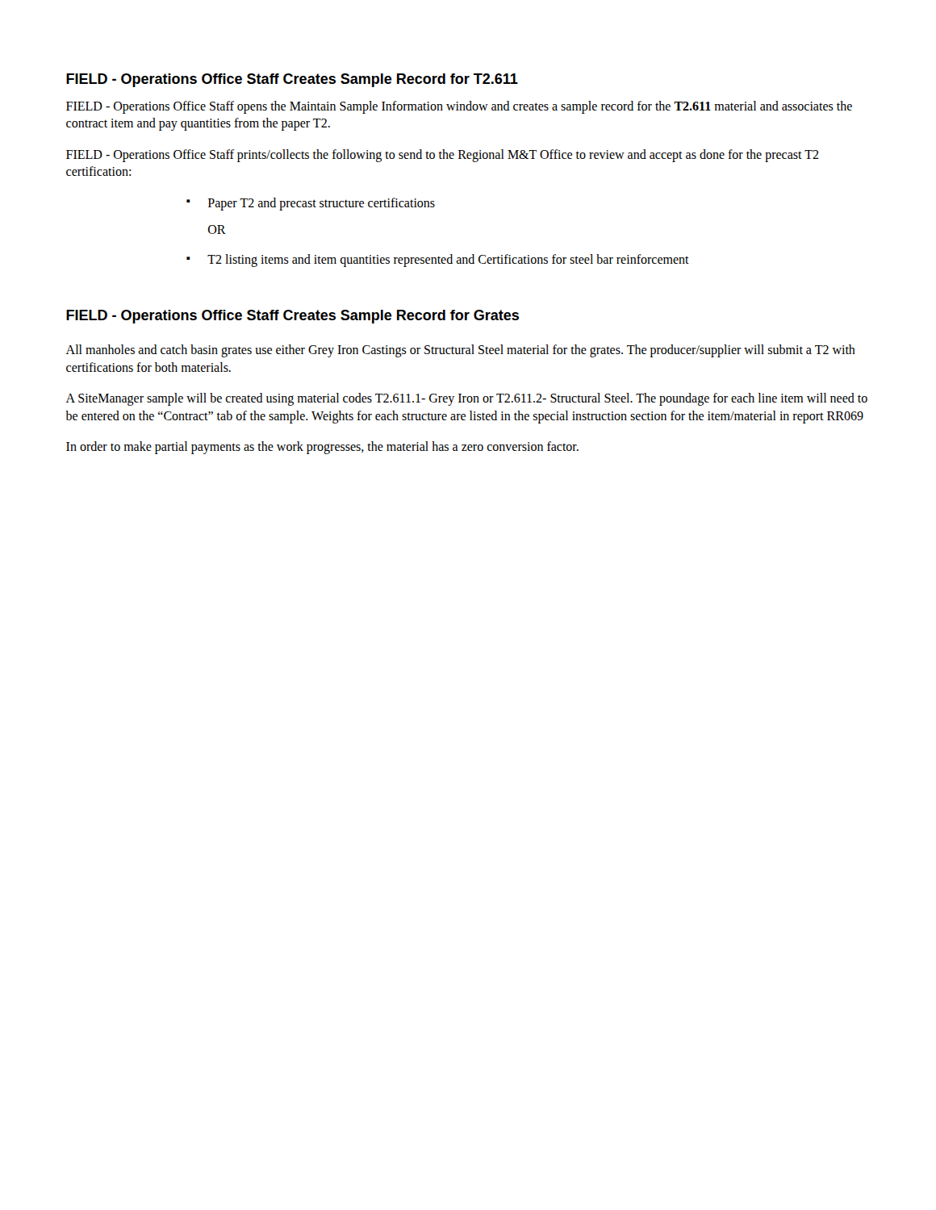FIELD - Operations Office Staff Creates Sample Record for T2.611
FIELD - Operations Office Staff opens the Maintain Sample Information window and creates a sample record for the T2.611 material and associates the contract item and pay quantities from the paper T2.
FIELD - Operations Office Staff prints/collects the following to send to the Regional M&T Office to review and accept as done for the precast T2 certification:
Paper T2 and precast structure certifications
OR
T2 listing items and item quantities represented and Certifications for steel bar reinforcement
FIELD - Operations Office Staff Creates Sample Record for Grates
All manholes and catch basin grates use either Grey Iron Castings or Structural Steel material for the grates. The producer/supplier will submit a T2 with certifications for both materials.
A SiteManager sample will be created using material codes T2.611.1- Grey Iron or T2.611.2- Structural Steel. The poundage for each line item will need to be entered on the “Contract” tab of the sample. Weights for each structure are listed in the special instruction section for the item/material in report RR069
In order to make partial payments as the work progresses, the material has a zero conversion factor.